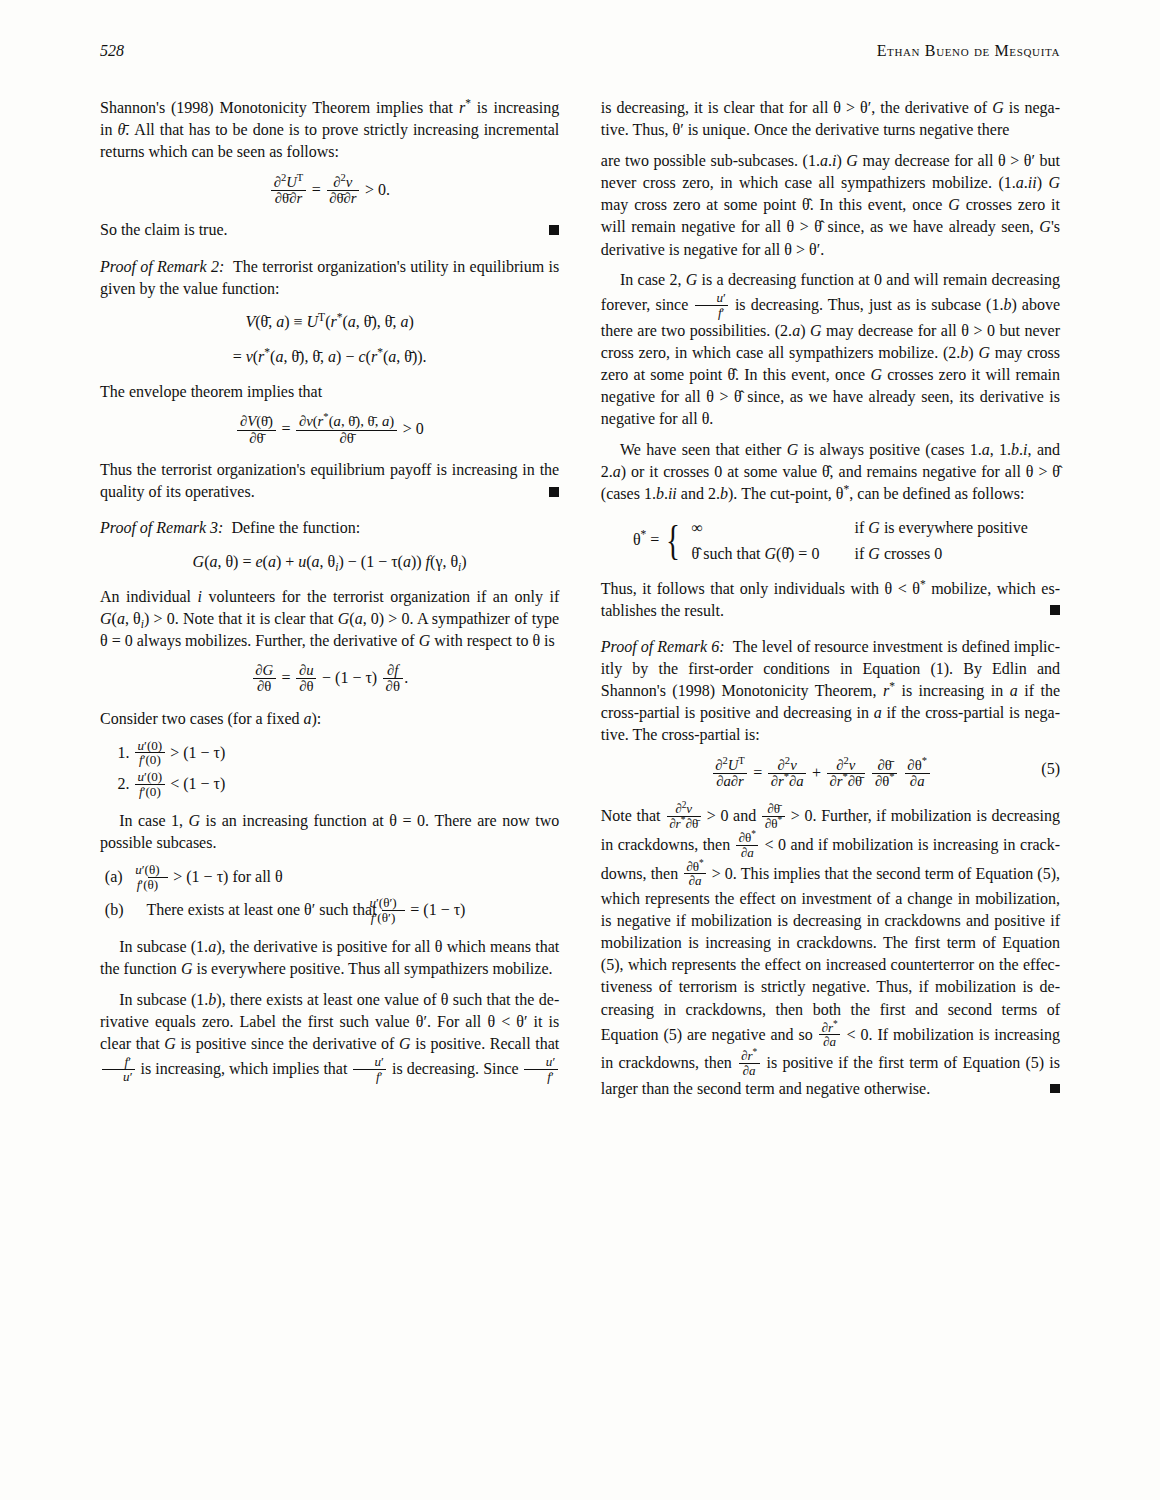528 Ethan Bueno de Mesquita
Shannon's (1998) Monotonicity Theorem implies that r* is increasing in θ̄. All that has to be done is to prove strictly increasing incremental returns which can be seen as follows:
∂2UT∂θ̄∂r = ∂2v∂θ̄∂r > 0.
So the claim is true.
Proof of Remark 2: The terrorist organization's utility in equilibrium is given by the value function:
V(θ̄, a) ≡ UT(r*(a, θ̄), θ̄, a)
= v(r*(a, θ̄), θ̄, a) − c(r*(a, θ̄)).
The envelope theorem implies that
∂V(θ̄)∂θ̄ = ∂v(r*(a, θ̄), θ̄, a)∂θ̄ > 0
Thus the terrorist organization's equilibrium payoff is increasing in the quality of its operatives.
Proof of Remark 3: Define the function:
G(a, θ) = e(a) + u(a, θi) − (1 − τ(a)) f(γ, θi)
An individual i volunteers for the terrorist organization if an only if G(a, θi) > 0. Note that it is clear that G(a, 0) > 0. A sympathizer of type θ = 0 always mobilizes. Further, the derivative of G with respect to θ is
∂G∂θ = ∂u∂θ − (1 − τ) ∂f∂θ.
Consider two cases (for a fixed a):
u′(0) f′(0) > (1 − τ)
u′(0) f′(0) < (1 − τ)
In case 1, G is an increasing function at θ = 0. There are now two possible subcases.
(a) u′(θ) f′(θ) > (1 − τ) for all θ
(b) There exists at least one θ′ such that u′(θ′) f′(θ′) = (1 − τ)
In subcase (1.a), the derivative is positive for all θ which means that the function G is everywhere positive. Thus all sympathizers mobilize.
In subcase (1.b), there exists at least one value of θ such that the derivative equals zero. Label the first such value θ′. For all θ < θ′ it is clear that G is positive since the derivative of G is positive. Recall that f′u′ is increasing, which implies that u′f′ is decreasing. Since u′f′ is decreasing, it is clear that for all θ > θ′, the derivative of G is negative. Thus, θ′ is unique. Once the derivative turns negative there
are two possible sub-subcases. (1.a.i) G may decrease for all θ > θ′ but never cross zero, in which case all sympathizers mobilize. (1.a.ii) G may cross zero at some point θ̂. In this event, once G crosses zero it will remain negative for all θ > θ̂ since, as we have already seen, G's derivative is negative for all θ > θ′.
In case 2, G is a decreasing function at 0 and will remain decreasing forever, since u′f′ is decreasing. Thus, just as is subcase (1.b) above there are two possibilities. (2.a) G may decrease for all θ > 0 but never cross zero, in which case all sympathizers mobilize. (2.b) G may cross zero at some point θ̂. In this event, once G crosses zero it will remain negative for all θ > θ̂ since, as we have already seen, its derivative is negative for all θ.
We have seen that either G is always positive (cases 1.a, 1.b.i, and 2.a) or it crosses 0 at some value θ̂, and remains negative for all θ > θ̂ (cases 1.b.ii and 2.b). The cut-point, θ*, can be defined as follows:
θ* = { ∞if G is everywhere positive θ̂ such that G(θ̂) = 0 if G crosses 0
Thus, it follows that only individuals with θ < θ* mobilize, which establishes the result.
Proof of Remark 6: The level of resource investment is defined implicitly by the first-order conditions in Equation (1). By Edlin and Shannon's (1998) Monotonicity Theorem, r* is increasing in a if the cross-partial is positive and decreasing in a if the cross-partial is negative. The cross-partial is:
∂2UT∂a∂r = ∂2v∂r*∂a + ∂2v∂r*∂θ̄ ∂θ̄∂θ* ∂θ*∂a (5)
Note that ∂2v∂r*∂θ̄ > 0 and ∂θ̄∂θ* > 0. Further, if mobilization is decreasing in crackdowns, then ∂θ*∂a < 0 and if mobilization is increasing in crackdowns, then ∂θ*∂a > 0. This implies that the second term of Equation (5), which represents the effect on investment of a change in mobilization, is negative if mobilization is decreasing in crackdowns and positive if mobilization is increasing in crackdowns. The first term of Equation (5), which represents the effect on increased counterterror on the effectiveness of terrorism is strictly negative. Thus, if mobilization is decreasing in crackdowns, then both the first and second terms of Equation (5) are negative and so ∂r*∂a < 0. If mobilization is increasing in crackdowns, then ∂r*∂a is positive if the first term of Equation (5) is larger than the second term and negative otherwise.